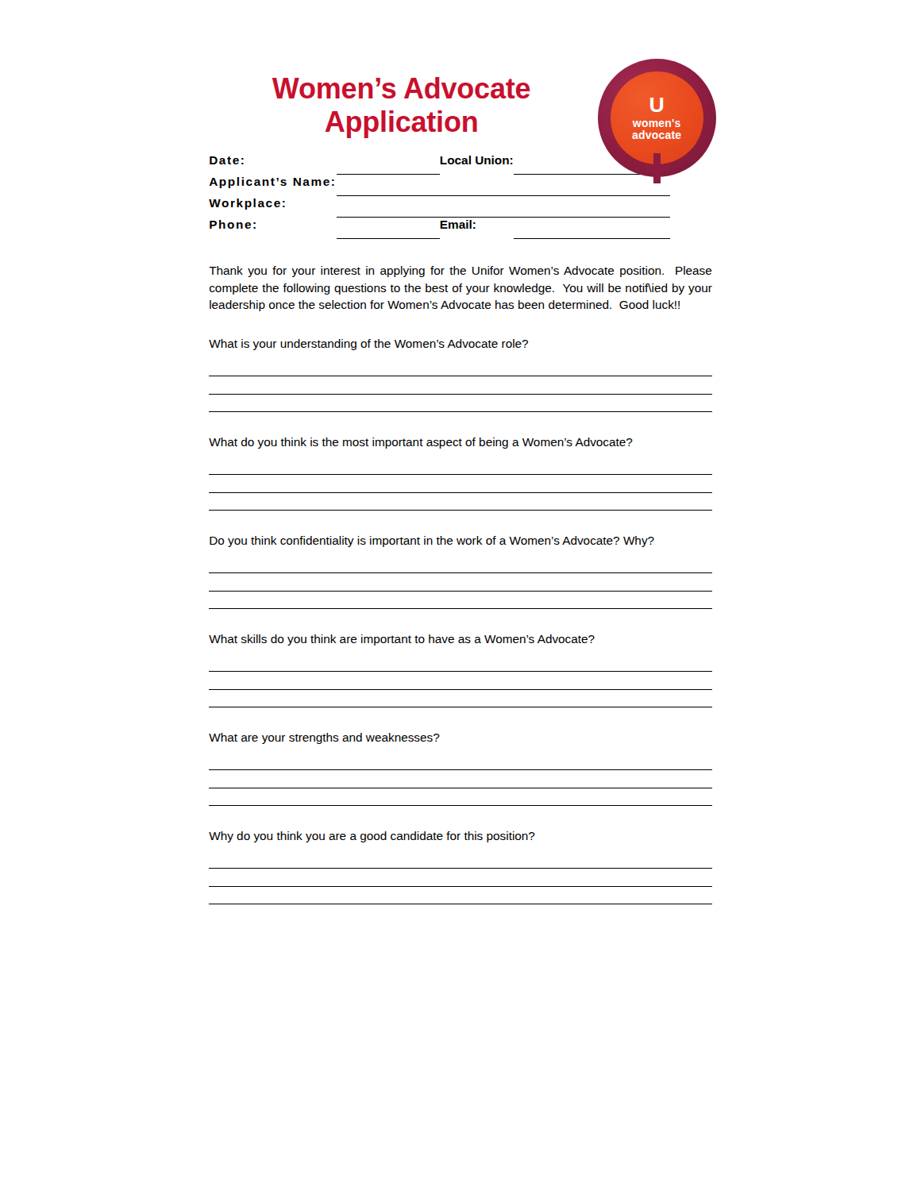U
women's advocate
Women’s Advocate Application
| Date: | | Local Union: | |
| Applicant’s Name: | |
| Workplace: | |
| Phone: | | Email: | |
Thank you for your interest in applying for the Unifor Women’s Advocate position. Please complete the following questions to the best of your knowledge. You will be notif\ied by your leadership once the selection for Women’s Advocate has been determined. Good luck!!
What is your understanding of the Women’s Advocate role?
What do you think is the most important aspect of being a Women’s Advocate?
Do you think confidentiality is important in the work of a Women’s Advocate? Why?
What skills do you think are important to have as a Women’s Advocate?
What are your strengths and weaknesses?
Why do you think you are a good candidate for this position?